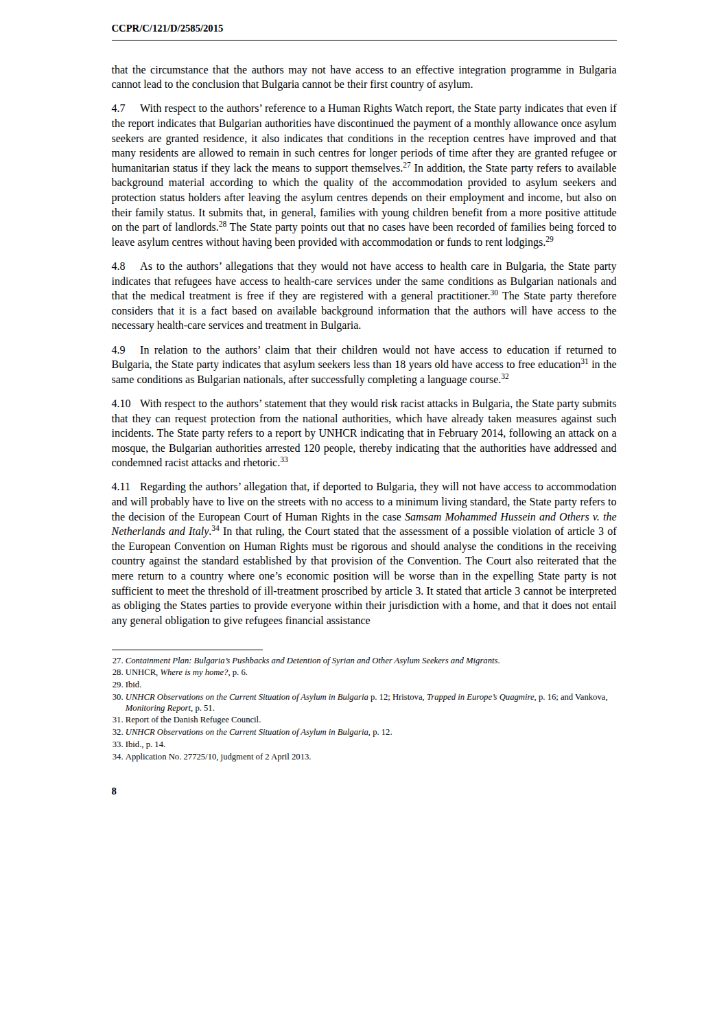CCPR/C/121/D/2585/2015
that the circumstance that the authors may not have access to an effective integration programme in Bulgaria cannot lead to the conclusion that Bulgaria cannot be their first country of asylum.
4.7 With respect to the authors’ reference to a Human Rights Watch report, the State party indicates that even if the report indicates that Bulgarian authorities have discontinued the payment of a monthly allowance once asylum seekers are granted residence, it also indicates that conditions in the reception centres have improved and that many residents are allowed to remain in such centres for longer periods of time after they are granted refugee or humanitarian status if they lack the means to support themselves.27 In addition, the State party refers to available background material according to which the quality of the accommodation provided to asylum seekers and protection status holders after leaving the asylum centres depends on their employment and income, but also on their family status. It submits that, in general, families with young children benefit from a more positive attitude on the part of landlords.28 The State party points out that no cases have been recorded of families being forced to leave asylum centres without having been provided with accommodation or funds to rent lodgings.29
4.8 As to the authors’ allegations that they would not have access to health care in Bulgaria, the State party indicates that refugees have access to health-care services under the same conditions as Bulgarian nationals and that the medical treatment is free if they are registered with a general practitioner.30 The State party therefore considers that it is a fact based on available background information that the authors will have access to the necessary health-care services and treatment in Bulgaria.
4.9 In relation to the authors’ claim that their children would not have access to education if returned to Bulgaria, the State party indicates that asylum seekers less than 18 years old have access to free education31 in the same conditions as Bulgarian nationals, after successfully completing a language course.32
4.10 With respect to the authors’ statement that they would risk racist attacks in Bulgaria, the State party submits that they can request protection from the national authorities, which have already taken measures against such incidents. The State party refers to a report by UNHCR indicating that in February 2014, following an attack on a mosque, the Bulgarian authorities arrested 120 people, thereby indicating that the authorities have addressed and condemned racist attacks and rhetoric.33
4.11 Regarding the authors’ allegation that, if deported to Bulgaria, they will not have access to accommodation and will probably have to live on the streets with no access to a minimum living standard, the State party refers to the decision of the European Court of Human Rights in the case Samsam Mohammed Hussein and Others v. the Netherlands and Italy.34 In that ruling, the Court stated that the assessment of a possible violation of article 3 of the European Convention on Human Rights must be rigorous and should analyse the conditions in the receiving country against the standard established by that provision of the Convention. The Court also reiterated that the mere return to a country where one’s economic position will be worse than in the expelling State party is not sufficient to meet the threshold of ill-treatment proscribed by article 3. It stated that article 3 cannot be interpreted as obliging the States parties to provide everyone within their jurisdiction with a home, and that it does not entail any general obligation to give refugees financial assistance
Containment Plan: Bulgaria’s Pushbacks and Detention of Syrian and Other Asylum Seekers and Migrants.
UNHCR, Where is my home?, p. 6.
Ibid.
UNHCR Observations on the Current Situation of Asylum in Bulgaria p. 12; Hristova, Trapped in Europe’s Quagmire, p. 16; and Vankova, Monitoring Report, p. 51.
Report of the Danish Refugee Council.
UNHCR Observations on the Current Situation of Asylum in Bulgaria, p. 12.
Ibid., p. 14.
Application No. 27725/10, judgment of 2 April 2013.
8